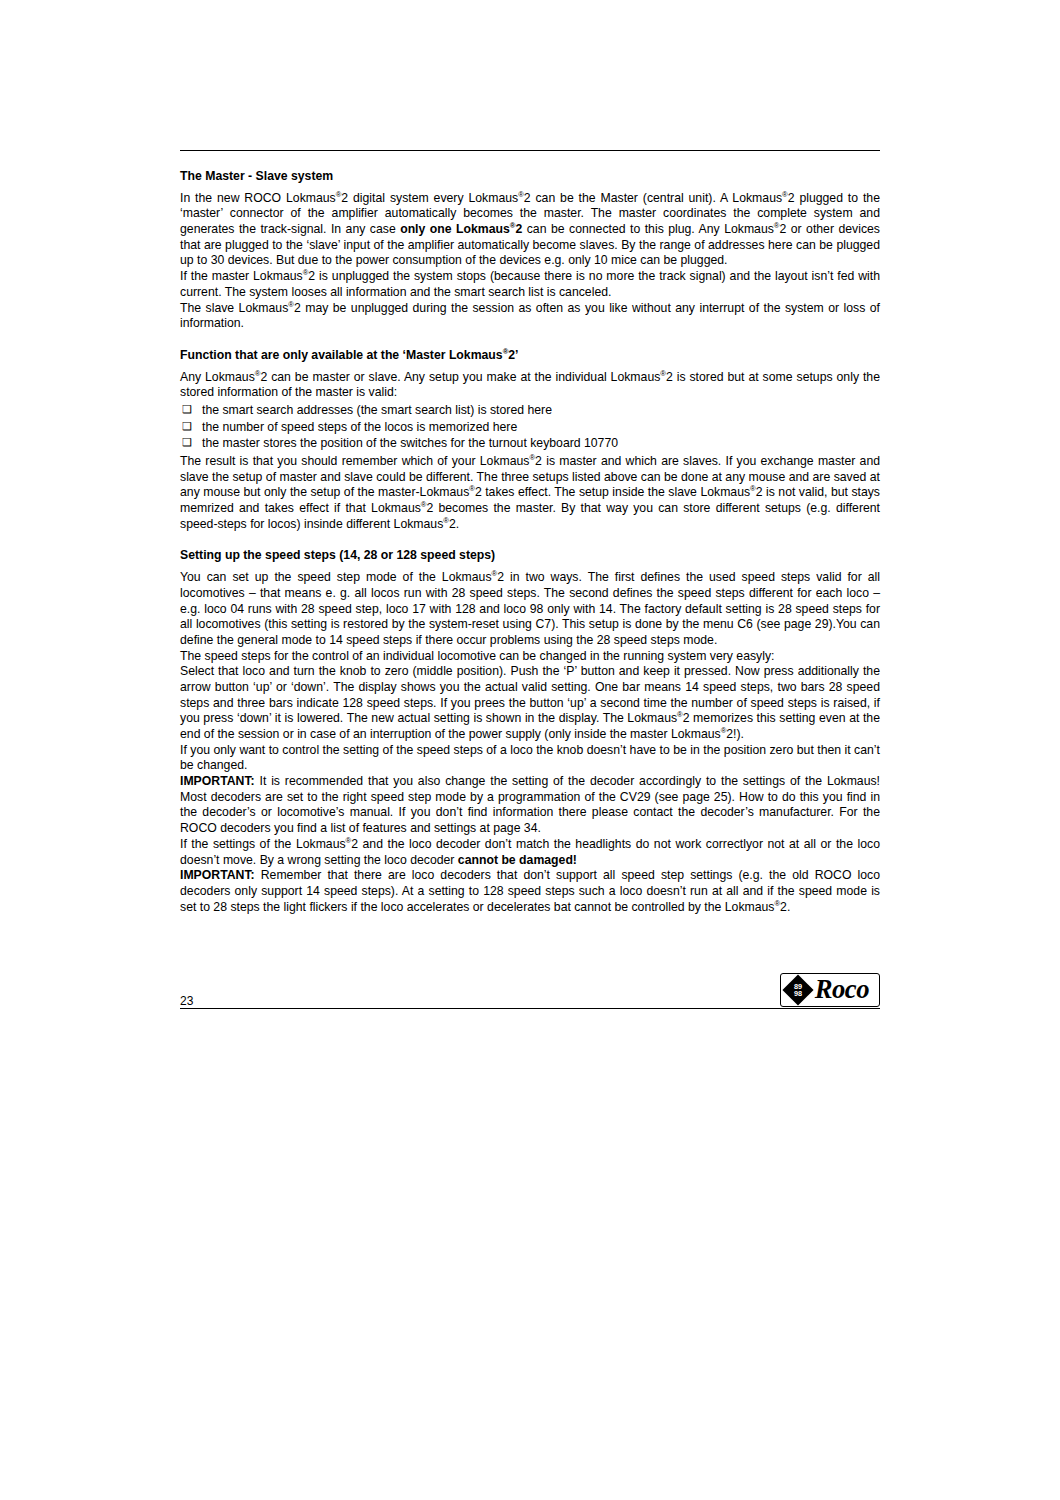The Master - Slave system
In the new ROCO Lokmaus®2 digital system every Lokmaus®2 can be the Master (central unit). A Lokmaus®2 plugged to the ‘master’ connector of the amplifier automatically becomes the master. The master coordinates the complete system and generates the track-signal. In any case only one Lokmaus®2 can be connected to this plug. Any Lokmaus®2 or other devices that are plugged to the ‘slave’ input of the amplifier automatically become slaves. By the range of addresses here can be plugged up to 30 devices. But due to the power consumption of the devices e.g. only 10 mice can be plugged.
If the master Lokmaus®2 is unplugged the system stops (because there is no more the track signal) and the layout isn’t fed with current. The system looses all information and the smart search list is canceled.
The slave Lokmaus®2 may be unplugged during the session as often as you like without any interrupt of the system or loss of information.
Function that are only available at the ‘Master Lokmaus®2’
Any Lokmaus®2 can be master or slave. Any setup you make at the individual Lokmaus®2 is stored but at some setups only the stored information of the master is valid:
the smart search addresses (the smart search list) is stored here
the number of speed steps of the locos is memorized here
the master stores the position of the switches for the turnout keyboard 10770
The result is that you should remember which of your Lokmaus®2 is master and which are slaves. If you exchange master and slave the setup of master and slave could be different. The three setups listed above can be done at any mouse and are saved at any mouse but only the setup of the master-Lokmaus®2 takes effect. The setup inside the slave Lokmaus®2 is not valid, but stays memrized and takes effect if that Lokmaus®2 becomes the master. By that way you can store different setups (e.g. different speed-steps for locos) insinde different Lokmaus®2.
Setting up the speed steps (14, 28 or 128 speed steps)
You can set up the speed step mode of the Lokmaus®2 in two ways. The first defines the used speed steps valid for all locomotives – that means e. g. all locos run with 28 speed steps. The second defines the speed steps different for each loco – e.g. loco 04 runs with 28 speed step, loco 17 with 128 and loco 98 only with 14. The factory default setting is 28 speed steps for all locomotives (this setting is restored by the system-reset using C7). This setup is done by the menu C6 (see page 29).You can define the general mode to 14 speed steps if there occur problems using the 28 speed steps mode.
The speed steps for the control of an individual locomotive can be changed in the running system very easyly:
Select that loco and turn the knob to zero (middle position). Push the ‘P’ button and keep it pressed. Now press additionally the arrow button ‘up’ or ‘down’. The display shows you the actual valid setting. One bar means 14 speed steps, two bars 28 speed steps and three bars indicate 128 speed steps. If you prees the button ‘up’ a second time the number of speed steps is raised, if you press ‘down’ it is lowered. The new actual setting is shown in the display. The Lokmaus®2 memorizes this setting even at the end of the session or in case of an interruption of the power supply (only inside the master Lokmaus®2!).
If you only want to control the setting of the speed steps of a loco the knob doesn’t have to be in the position zero but then it can’t be changed.
IMPORTANT: It is recommended that you also change the setting of the decoder accordingly to the settings of the Lokmaus! Most decoders are set to the right speed step mode by a programmation of the CV29 (see page 25). How to do this you find in the decoder’s or locomotive’s manual. If you don’t find information there please contact the decoder’s manufacturer. For the ROCO decoders you find a list of features and settings at page 34.
If the settings of the Lokmaus®2 and the loco decoder don’t match the headlights do not work correctlyor not at all or the loco doesn’t move. By a wrong setting the loco decoder cannot be damaged!
IMPORTANT: Remember that there are loco decoders that don’t support all speed step settings (e.g. the old ROCO loco decoders only support 14 speed steps). At a setting to 128 speed steps such a loco doesn’t run at all and if the speed mode is set to 28 steps the light flickers if the loco accelerates or decelerates bat cannot be controlled by the Lokmaus®2.
23
89
98
Roco